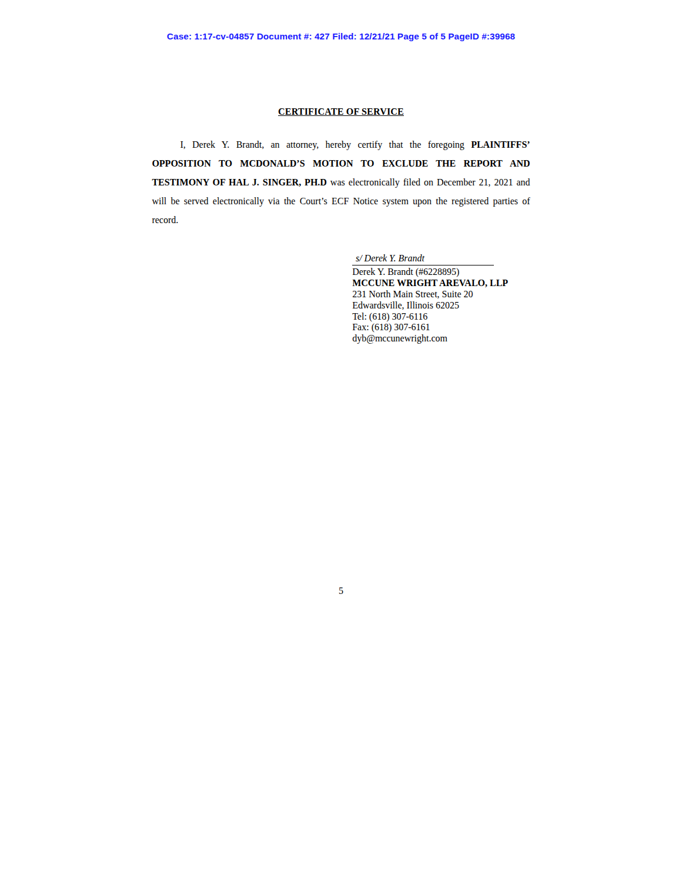Case: 1:17-cv-04857 Document #: 427 Filed: 12/21/21 Page 5 of 5 PageID #:39968
CERTIFICATE OF SERVICE
I, Derek Y. Brandt, an attorney, hereby certify that the foregoing PLAINTIFFS’ OPPOSITION TO MCDONALD’S MOTION TO EXCLUDE THE REPORT AND TESTIMONY OF HAL J. SINGER, PH.D was electronically filed on December 21, 2021 and will be served electronically via the Court’s ECF Notice system upon the registered parties of record.
s/ Derek Y. Brandt
Derek Y. Brandt (#6228895)
MCCUNE WRIGHT AREVALO, LLP
231 North Main Street, Suite 20
Edwardsville, Illinois 62025
Tel: (618) 307-6116
Fax: (618) 307-6161
dyb@mccunewright.com
5